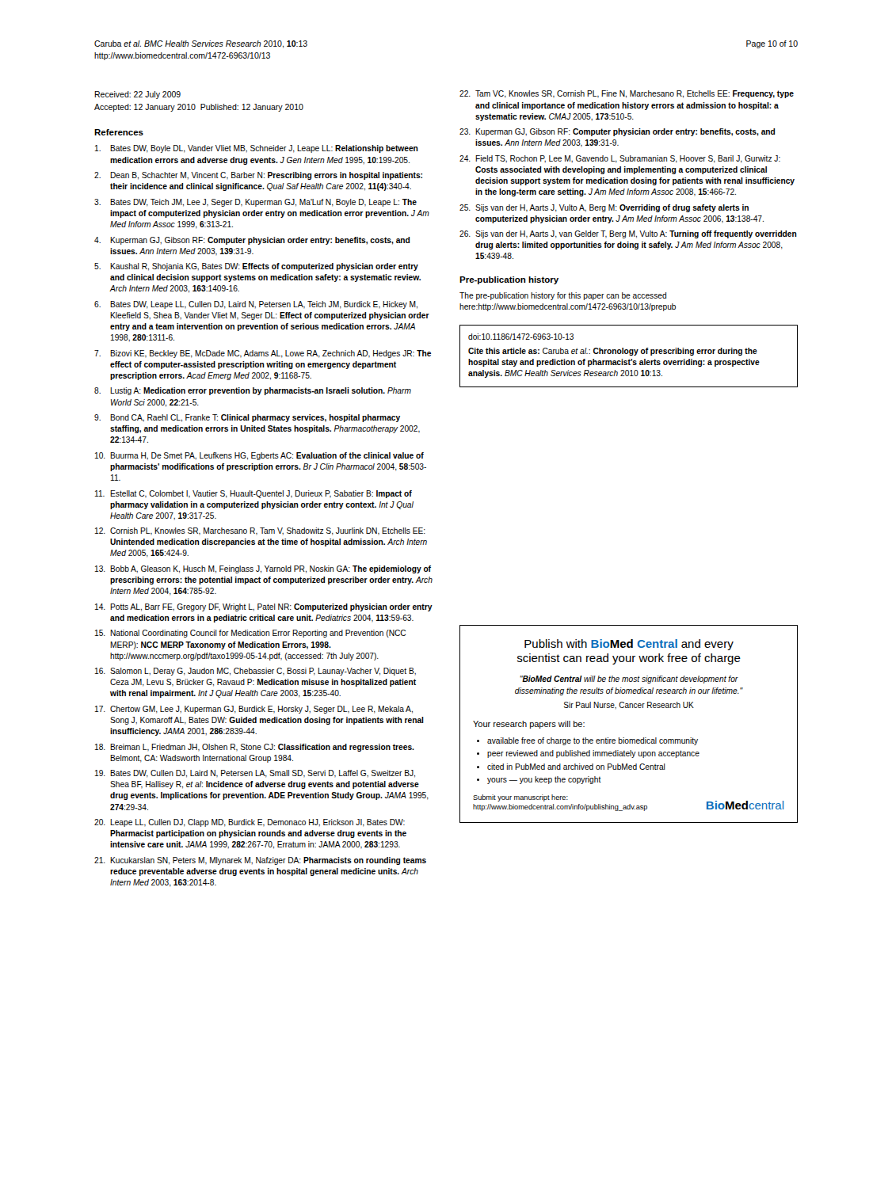Caruba et al. BMC Health Services Research 2010, 10:13
http://www.biomedcentral.com/1472-6963/10/13
Page 10 of 10
Received: 22 July 2009
Accepted: 12 January 2010 Published: 12 January 2010
References
Bates DW, Boyle DL, Vander Vliet MB, Schneider J, Leape LL: Relationship between medication errors and adverse drug events. J Gen Intern Med 1995, 10:199-205.
Dean B, Schachter M, Vincent C, Barber N: Prescribing errors in hospital inpatients: their incidence and clinical significance. Qual Saf Health Care 2002, 11(4):340-4.
Bates DW, Teich JM, Lee J, Seger D, Kuperman GJ, Ma'Luf N, Boyle D, Leape L: The impact of computerized physician order entry on medication error prevention. J Am Med Inform Assoc 1999, 6:313-21.
Kuperman GJ, Gibson RF: Computer physician order entry: benefits, costs, and issues. Ann Intern Med 2003, 139:31-9.
Kaushal R, Shojania KG, Bates DW: Effects of computerized physician order entry and clinical decision support systems on medication safety: a systematic review. Arch Intern Med 2003, 163:1409-16.
Bates DW, Leape LL, Cullen DJ, Laird N, Petersen LA, Teich JM, Burdick E, Hickey M, Kleefield S, Shea B, Vander Vliet M, Seger DL: Effect of computerized physician order entry and a team intervention on prevention of serious medication errors. JAMA 1998, 280:1311-6.
Bizovi KE, Beckley BE, McDade MC, Adams AL, Lowe RA, Zechnich AD, Hedges JR: The effect of computer-assisted prescription writing on emergency department prescription errors. Acad Emerg Med 2002, 9:1168-75.
Lustig A: Medication error prevention by pharmacists-an Israeli solution. Pharm World Sci 2000, 22:21-5.
Bond CA, Raehl CL, Franke T: Clinical pharmacy services, hospital pharmacy staffing, and medication errors in United States hospitals. Pharmacotherapy 2002, 22:134-47.
Buurma H, De Smet PA, Leufkens HG, Egberts AC: Evaluation of the clinical value of pharmacists' modifications of prescription errors. Br J Clin Pharmacol 2004, 58:503-11.
Estellat C, Colombet I, Vautier S, Huault-Quentel J, Durieux P, Sabatier B: Impact of pharmacy validation in a computerized physician order entry context. Int J Qual Health Care 2007, 19:317-25.
Cornish PL, Knowles SR, Marchesano R, Tam V, Shadowitz S, Juurlink DN, Etchells EE: Unintended medication discrepancies at the time of hospital admission. Arch Intern Med 2005, 165:424-9.
Bobb A, Gleason K, Husch M, Feinglass J, Yarnold PR, Noskin GA: The epidemiology of prescribing errors: the potential impact of computerized prescriber order entry. Arch Intern Med 2004, 164:785-92.
Potts AL, Barr FE, Gregory DF, Wright L, Patel NR: Computerized physician order entry and medication errors in a pediatric critical care unit. Pediatrics 2004, 113:59-63.
National Coordinating Council for Medication Error Reporting and Prevention (NCC MERP): NCC MERP Taxonomy of Medication Errors, 1998. http://www.nccmerp.org/pdf/taxo1999-05-14.pdf, (accessed: 7th July 2007).
Salomon L, Deray G, Jaudon MC, Chebassier C, Bossi P, Launay-Vacher V, Diquet B, Ceza JM, Levu S, Brücker G, Ravaud P: Medication misuse in hospitalized patient with renal impairment. Int J Qual Health Care 2003, 15:235-40.
Chertow GM, Lee J, Kuperman GJ, Burdick E, Horsky J, Seger DL, Lee R, Mekala A, Song J, Komaroff AL, Bates DW: Guided medication dosing for inpatients with renal insufficiency. JAMA 2001, 286:2839-44.
Breiman L, Friedman JH, Olshen R, Stone CJ: Classification and regression trees. Belmont, CA: Wadsworth International Group 1984.
Bates DW, Cullen DJ, Laird N, Petersen LA, Small SD, Servi D, Laffel G, Sweitzer BJ, Shea BF, Hallisey R, et al: Incidence of adverse drug events and potential adverse drug events. Implications for prevention. ADE Prevention Study Group. JAMA 1995, 274:29-34.
Leape LL, Cullen DJ, Clapp MD, Burdick E, Demonaco HJ, Erickson JI, Bates DW: Pharmacist participation on physician rounds and adverse drug events in the intensive care unit. JAMA 1999, 282:267-70, Erratum in: JAMA 2000, 283:1293.
Kucukarslan SN, Peters M, Mlynarek M, Nafziger DA: Pharmacists on rounding teams reduce preventable adverse drug events in hospital general medicine units. Arch Intern Med 2003, 163:2014-8.
Tam VC, Knowles SR, Cornish PL, Fine N, Marchesano R, Etchells EE: Frequency, type and clinical importance of medication history errors at admission to hospital: a systematic review. CMAJ 2005, 173:510-5.
Kuperman GJ, Gibson RF: Computer physician order entry: benefits, costs, and issues. Ann Intern Med 2003, 139:31-9.
Field TS, Rochon P, Lee M, Gavendo L, Subramanian S, Hoover S, Baril J, Gurwitz J: Costs associated with developing and implementing a computerized clinical decision support system for medication dosing for patients with renal insufficiency in the long-term care setting. J Am Med Inform Assoc 2008, 15:466-72.
Sijs van der H, Aarts J, Vulto A, Berg M: Overriding of drug safety alerts in computerized physician order entry. J Am Med Inform Assoc 2006, 13:138-47.
Sijs van der H, Aarts J, van Gelder T, Berg M, Vulto A: Turning off frequently overridden drug alerts: limited opportunities for doing it safely. J Am Med Inform Assoc 2008, 15:439-48.
Pre-publication history
The pre-publication history for this paper can be accessed here:http://www.biomedcentral.com/1472-6963/10/13/prepub
doi:10.1186/1472-6963-10-13
Cite this article as: Caruba et al.: Chronology of prescribing error during the hospital stay and prediction of pharmacist's alerts overriding: a prospective analysis. BMC Health Services Research 2010 10:13.
Publish with Bio Med Central and every
scientist can read your work free of charge
"BioMed Central will be the most significant development for
disseminating the results of biomedical research in our lifetime."
Sir Paul Nurse, Cancer Research UK
Your research papers will be:
available free of charge to the entire biomedical community
peer reviewed and published immediately upon acceptance
cited in PubMed and archived on PubMed Central
yours — you keep the copyright
Submit your manuscript here:
http://www.biomedcentral.com/info/publishing_adv.asp
Bio Med central